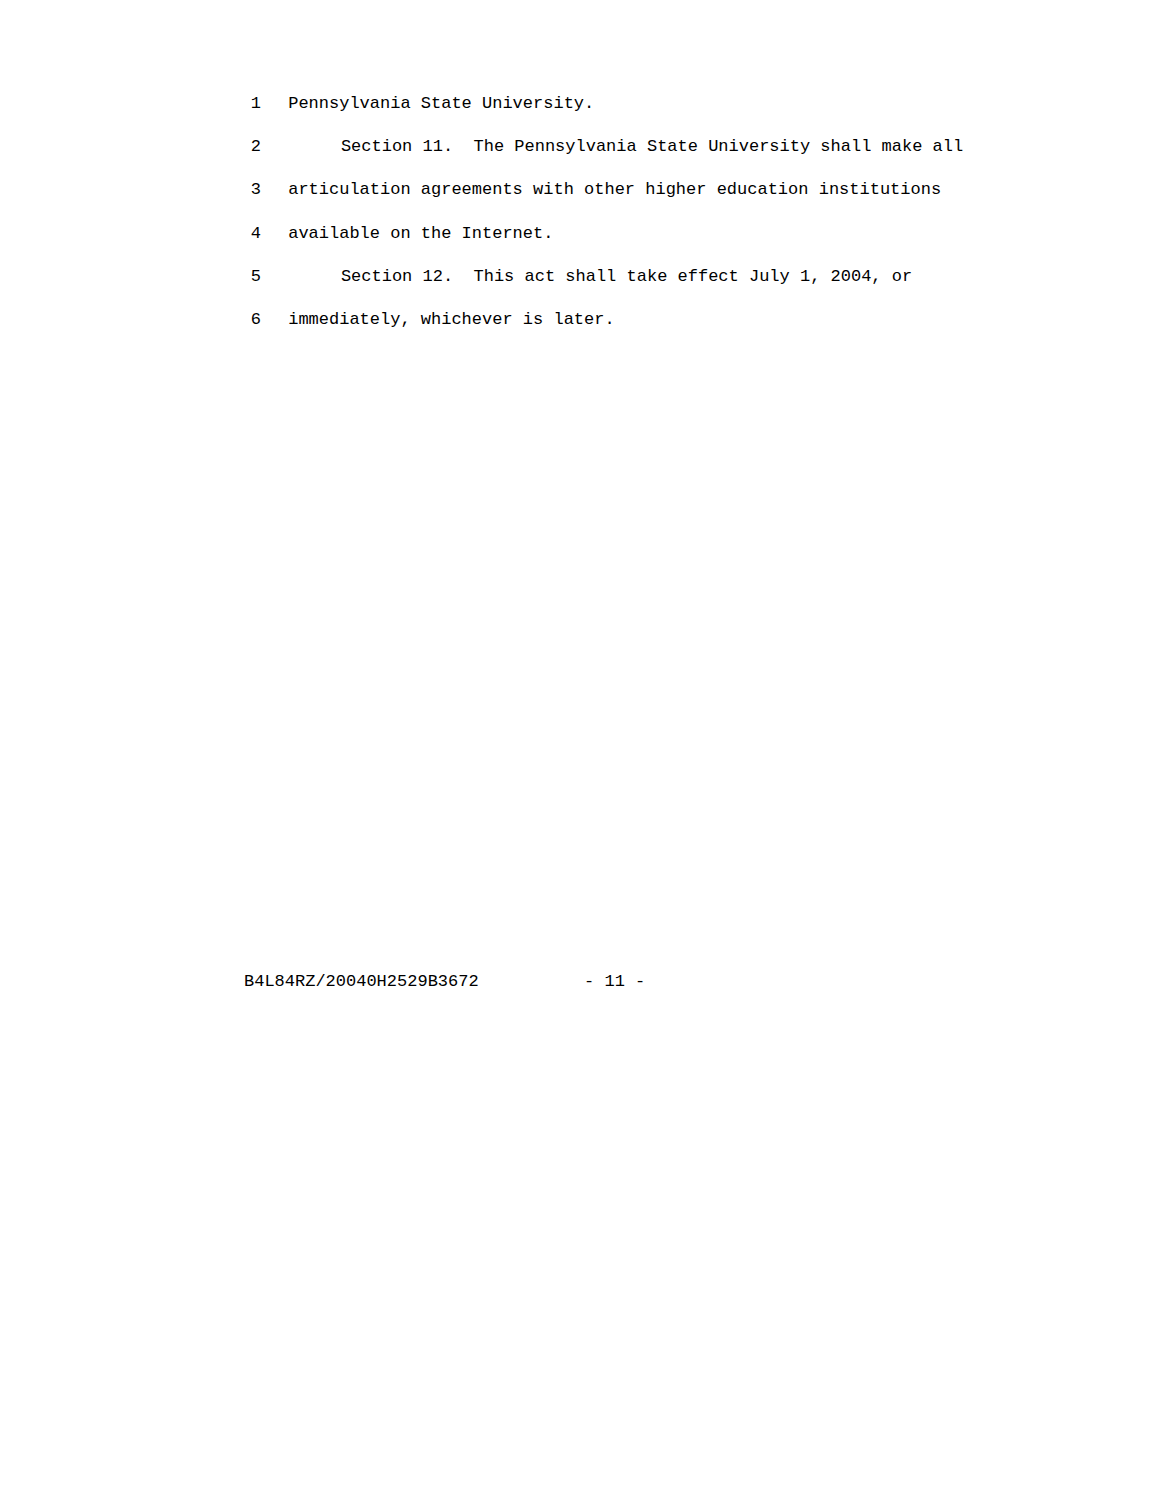1 Pennsylvania State University.
2 Section 11. The Pennsylvania State University shall make all
3 articulation agreements with other higher education institutions
4 available on the Internet.
5 Section 12. This act shall take effect July 1, 2004, or
6 immediately, whichever is later.
B4L84RZ/20040H2529B3672- 11 -